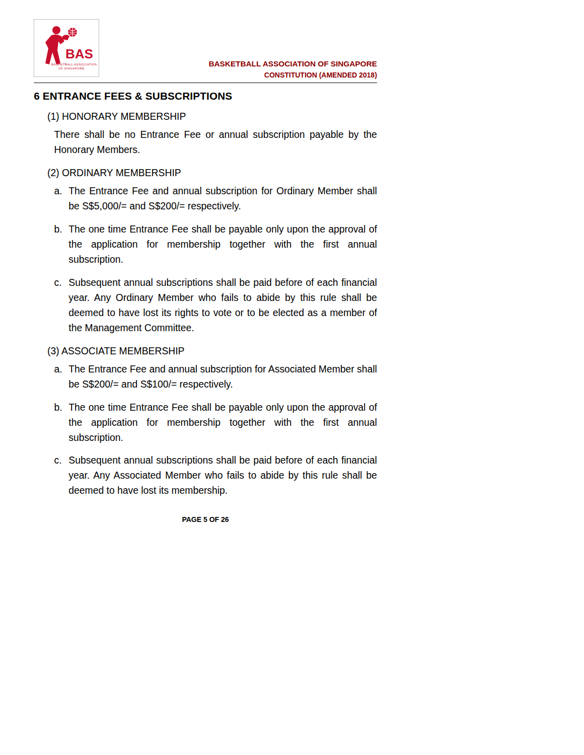BAS BASKETBALL ASSOCIATION OF SINGAPORE
BASKETBALL ASSOCIATION OF SINGAPORE
CONSTITUTION (AMENDED 2018)
6 ENTRANCE FEES & SUBSCRIPTIONS
(1) HONORARY MEMBERSHIP
There shall be no Entrance Fee or annual subscription payable by the Honorary Members.
(2) ORDINARY MEMBERSHIP
a.
The Entrance Fee and annual subscription for Ordinary Member shall be S$5,000/= and S$200/= respectively.
b.
The one time Entrance Fee shall be payable only upon the approval of the application for membership together with the first annual subscription.
c.
Subsequent annual subscriptions shall be paid before of each financial year. Any Ordinary Member who fails to abide by this rule shall be deemed to have lost its rights to vote or to be elected as a member of the Management Committee.
(3) ASSOCIATE MEMBERSHIP
a.
The Entrance Fee and annual subscription for Associated Member shall be S$200/= and S$100/= respectively.
b.
The one time Entrance Fee shall be payable only upon the approval of the application for membership together with the first annual subscription.
c.
Subsequent annual subscriptions shall be paid before of each financial year. Any Associated Member who fails to abide by this rule shall be deemed to have lost its membership.
PAGE 5 OF 26